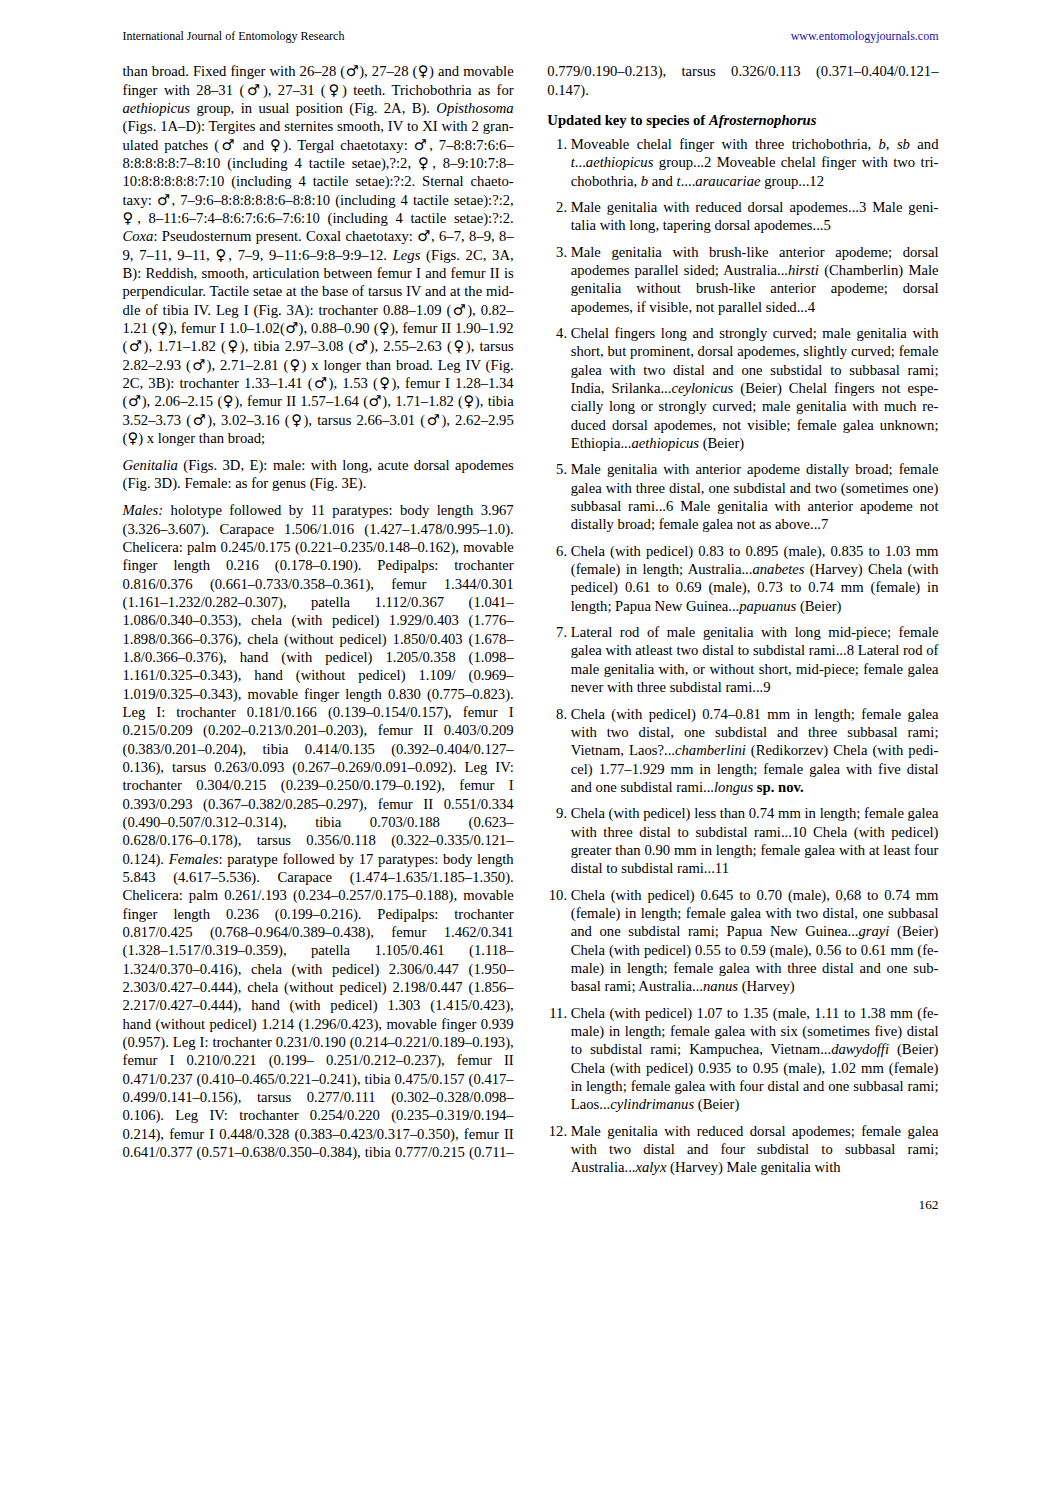International Journal of Entomology Research www.entomologyjournals.com
than broad. Fixed finger with 26–28 (♂), 27–28 (♀) and movable finger with 28–31 (♂), 27–31 (♀) teeth. Trichobothria as for aethiopicus group, in usual position (Fig. 2A, B). Opisthosoma (Figs. 1A–D): Tergites and sternites smooth, IV to XI with 2 granulated patches (♂ and ♀). Tergal chaetotaxy: ♂, 7–8:8:7:6:6–8:8:8:8:8:7–8:10 (including 4 tactile setae),?:2, ♀, 8–9:10:7:8–10:8:8:8:8:8:7:10 (including 4 tactile setae):?:2. Sternal chaetotaxy: ♂, 7–9:6–8:8:8:8:8:6–8:8:10 (including 4 tactile setae):?:2, ♀, 8–11:6–7:4–8:6:7:6:6–7:6:10 (including 4 tactile setae):?:2. Coxa: Pseudosternum present. Coxal chaetotaxy: ♂, 6–7, 8–9, 8–9, 7–11, 9–11, ♀, 7–9, 9–11:6–9:8–9:9–12. Legs (Figs. 2C, 3A, B): Reddish, smooth, articulation between femur I and femur II is perpendicular. Tactile setae at the base of tarsus IV and at the middle of tibia IV. Leg I (Fig. 3A): trochanter 0.88–1.09 (♂), 0.82–1.21 (♀), femur I 1.0–1.02(♂), 0.88–0.90 (♀), femur II 1.90–1.92 (♂), 1.71–1.82 (♀), tibia 2.97–3.08 (♂), 2.55–2.63 (♀), tarsus 2.82–2.93 (♂), 2.71–2.81 (♀) x longer than broad. Leg IV (Fig. 2C, 3B): trochanter 1.33–1.41 (♂), 1.53 (♀), femur I 1.28–1.34 (♂), 2.06–2.15 (♀), femur II 1.57–1.64 (♂), 1.71–1.82 (♀), tibia 3.52–3.73 (♂), 3.02–3.16 (♀), tarsus 2.66–3.01 (♂), 2.62–2.95 (♀) x longer than broad;
Genitalia (Figs. 3D, E): male: with long, acute dorsal apodemes (Fig. 3D). Female: as for genus (Fig. 3E).
Males: holotype followed by 11 paratypes: body length 3.967 (3.326–3.607). Carapace 1.506/1.016 (1.427–1.478/0.995–1.0). Chelicera: palm 0.245/0.175 (0.221–0.235/0.148–0.162), movable finger length 0.216 (0.178–0.190). Pedipalps: trochanter 0.816/0.376 (0.661–0.733/0.358–0.361), femur 1.344/0.301 (1.161–1.232/0.282–0.307), patella 1.112/0.367 (1.041–1.086/0.340–0.353), chela (with pedicel) 1.929/0.403 (1.776–1.898/0.366–0.376), chela (without pedicel) 1.850/0.403 (1.678–1.8/0.366–0.376), hand (with pedicel) 1.205/0.358 (1.098–1.161/0.325–0.343), hand (without pedicel) 1.109/ (0.969–1.019/0.325–0.343), movable finger length 0.830 (0.775–0.823). Leg I: trochanter 0.181/0.166 (0.139–0.154/0.157), femur I 0.215/0.209 (0.202–0.213/0.201–0.203), femur II 0.403/0.209 (0.383/0.201–0.204), tibia 0.414/0.135 (0.392–0.404/0.127–0.136), tarsus 0.263/0.093 (0.267–0.269/0.091–0.092). Leg IV: trochanter 0.304/0.215 (0.239–0.250/0.179–0.192), femur I 0.393/0.293 (0.367–0.382/0.285–0.297), femur II 0.551/0.334 (0.490–0.507/0.312–0.314), tibia 0.703/0.188 (0.623–0.628/0.176–0.178), tarsus 0.356/0.118 (0.322–0.335/0.121–0.124). Females: paratype followed by 17 paratypes: body length 5.843 (4.617–5.536). Carapace (1.474–1.635/1.185–1.350). Chelicera: palm 0.261/.193 (0.234–0.257/0.175–0.188), movable finger length 0.236 (0.199–0.216). Pedipalps: trochanter 0.817/0.425 (0.768–0.964/0.389–0.438), femur 1.462/0.341 (1.328–1.517/0.319–0.359), patella 1.105/0.461 (1.118–1.324/0.370–0.416), chela (with pedicel) 2.306/0.447 (1.950–2.303/0.427–0.444), chela (without pedicel) 2.198/0.447 (1.856–2.217/0.427–0.444), hand (with pedicel) 1.303 (1.415/0.423), hand (without pedicel) 1.214 (1.296/0.423), movable finger 0.939 (0.957). Leg I: trochanter 0.231/0.190 (0.214–0.221/0.189–0.193), femur I 0.210/0.221 (0.199– 0.251/0.212–0.237), femur II 0.471/0.237 (0.410–0.465/0.221–0.241), tibia 0.475/0.157 (0.417–0.499/0.141–0.156), tarsus 0.277/0.111 (0.302–0.328/0.098–0.106). Leg IV: trochanter 0.254/0.220 (0.235–0.319/0.194–0.214), femur I 0.448/0.328 (0.383–0.423/0.317–0.350), femur II 0.641/0.377 (0.571–0.638/0.350–0.384), tibia 0.777/0.215 (0.711–0.779/0.190–0.213), tarsus 0.326/0.113 (0.371–0.404/0.121–0.147).
Updated key to species of Afrosternophorus
Moveable chelal finger with three trichobothria, b, sb and t...aethiopicus group...2 Moveable chelal finger with two trichobothria, b and t....araucariae group...12
Male genitalia with reduced dorsal apodemes...3 Male genitalia with long, tapering dorsal apodemes...5
Male genitalia with brush-like anterior apodeme; dorsal apodemes parallel sided; Australia...hirsti (Chamberlin) Male genitalia without brush-like anterior apodeme; dorsal apodemes, if visible, not parallel sided...4
Chelal fingers long and strongly curved; male genitalia with short, but prominent, dorsal apodemes, slightly curved; female galea with two distal and one substidal to subbasal rami; India, Srilanka...ceylonicus (Beier) Chelal fingers not especially long or strongly curved; male genitalia with much reduced dorsal apodemes, not visible; female galea unknown; Ethiopia...aethiopicus (Beier)
Male genitalia with anterior apodeme distally broad; female galea with three distal, one subdistal and two (sometimes one) subbasal rami...6 Male genitalia with anterior apodeme not distally broad; female galea not as above...7
Chela (with pedicel) 0.83 to 0.895 (male), 0.835 to 1.03 mm (female) in length; Australia...anabetes (Harvey) Chela (with pedicel) 0.61 to 0.69 (male), 0.73 to 0.74 mm (female) in length; Papua New Guinea...papuanus (Beier)
Lateral rod of male genitalia with long mid-piece; female galea with atleast two distal to subdistal rami...8 Lateral rod of male genitalia with, or without short, mid-piece; female galea never with three subdistal rami...9
Chela (with pedicel) 0.74–0.81 mm in length; female galea with two distal, one subdistal and three subbasal rami; Vietnam, Laos?...chamberlini (Redikorzev) Chela (with pedicel) 1.77–1.929 mm in length; female galea with five distal and one subdistal rami...longus sp. nov.
Chela (with pedicel) less than 0.74 mm in length; female galea with three distal to subdistal rami...10 Chela (with pedicel) greater than 0.90 mm in length; female galea with at least four distal to subdistal rami...11
Chela (with pedicel) 0.645 to 0.70 (male), 0,68 to 0.74 mm (female) in length; female galea with two distal, one subbasal and one subdistal rami; Papua New Guinea...grayi (Beier) Chela (with pedicel) 0.55 to 0.59 (male), 0.56 to 0.61 mm (female) in length; female galea with three distal and one subbasal rami; Australia...nanus (Harvey)
Chela (with pedicel) 1.07 to 1.35 (male, 1.11 to 1.38 mm (female) in length; female galea with six (sometimes five) distal to subdistal rami; Kampuchea, Vietnam...dawydoffi (Beier) Chela (with pedicel) 0.935 to 0.95 (male), 1.02 mm (female) in length; female galea with four distal and one subbasal rami; Laos...cylindrimanus (Beier)
Male genitalia with reduced dorsal apodemes; female galea with two distal and four subdistal to subbasal rami; Australia...xalyx (Harvey) Male genitalia with
162